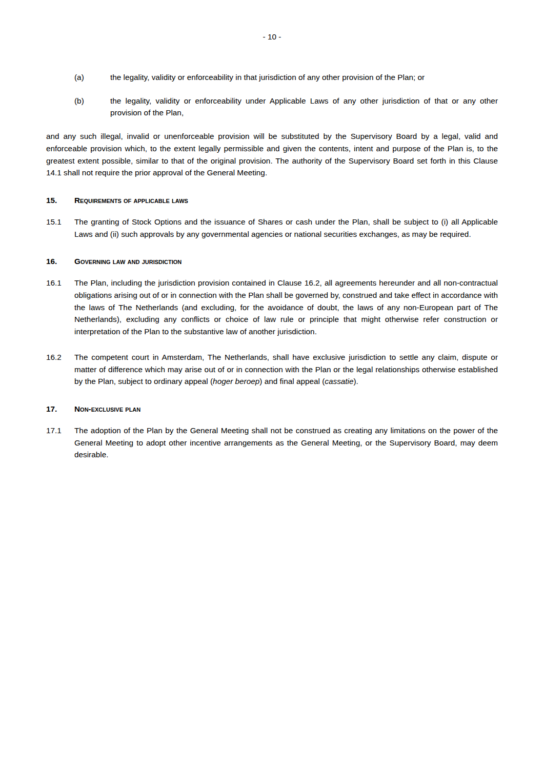- 10 -
(a)
the legality, validity or enforceability in that jurisdiction of any other provision of the Plan; or
(b)
the legality, validity or enforceability under Applicable Laws of any other jurisdiction of that or any other provision of the Plan,
and any such illegal, invalid or unenforceable provision will be substituted by the Supervisory Board by a legal, valid and enforceable provision which, to the extent legally permissible and given the contents, intent and purpose of the Plan is, to the greatest extent possible, similar to that of the original provision. The authority of the Supervisory Board set forth in this Clause 14.1 shall not require the prior approval of the General Meeting.
15. REQUIREMENTS OF APPLICABLE LAWS
15.1
The granting of Stock Options and the issuance of Shares or cash under the Plan, shall be subject to (i) all Applicable Laws and (ii) such approvals by any governmental agencies or national securities exchanges, as may be required.
16. GOVERNING LAW AND JURISDICTION
16.1
The Plan, including the jurisdiction provision contained in Clause 16.2, all agreements hereunder and all non-contractual obligations arising out of or in connection with the Plan shall be governed by, construed and take effect in accordance with the laws of The Netherlands (and excluding, for the avoidance of doubt, the laws of any non-European part of The Netherlands), excluding any conflicts or choice of law rule or principle that might otherwise refer construction or interpretation of the Plan to the substantive law of another jurisdiction.
16.2
The competent court in Amsterdam, The Netherlands, shall have exclusive jurisdiction to settle any claim, dispute or matter of difference which may arise out of or in connection with the Plan or the legal relationships otherwise established by the Plan, subject to ordinary appeal (hoger beroep) and final appeal (cassatie).
17. NON-EXCLUSIVE PLAN
17.1
The adoption of the Plan by the General Meeting shall not be construed as creating any limitations on the power of the General Meeting to adopt other incentive arrangements as the General Meeting, or the Supervisory Board, may deem desirable.